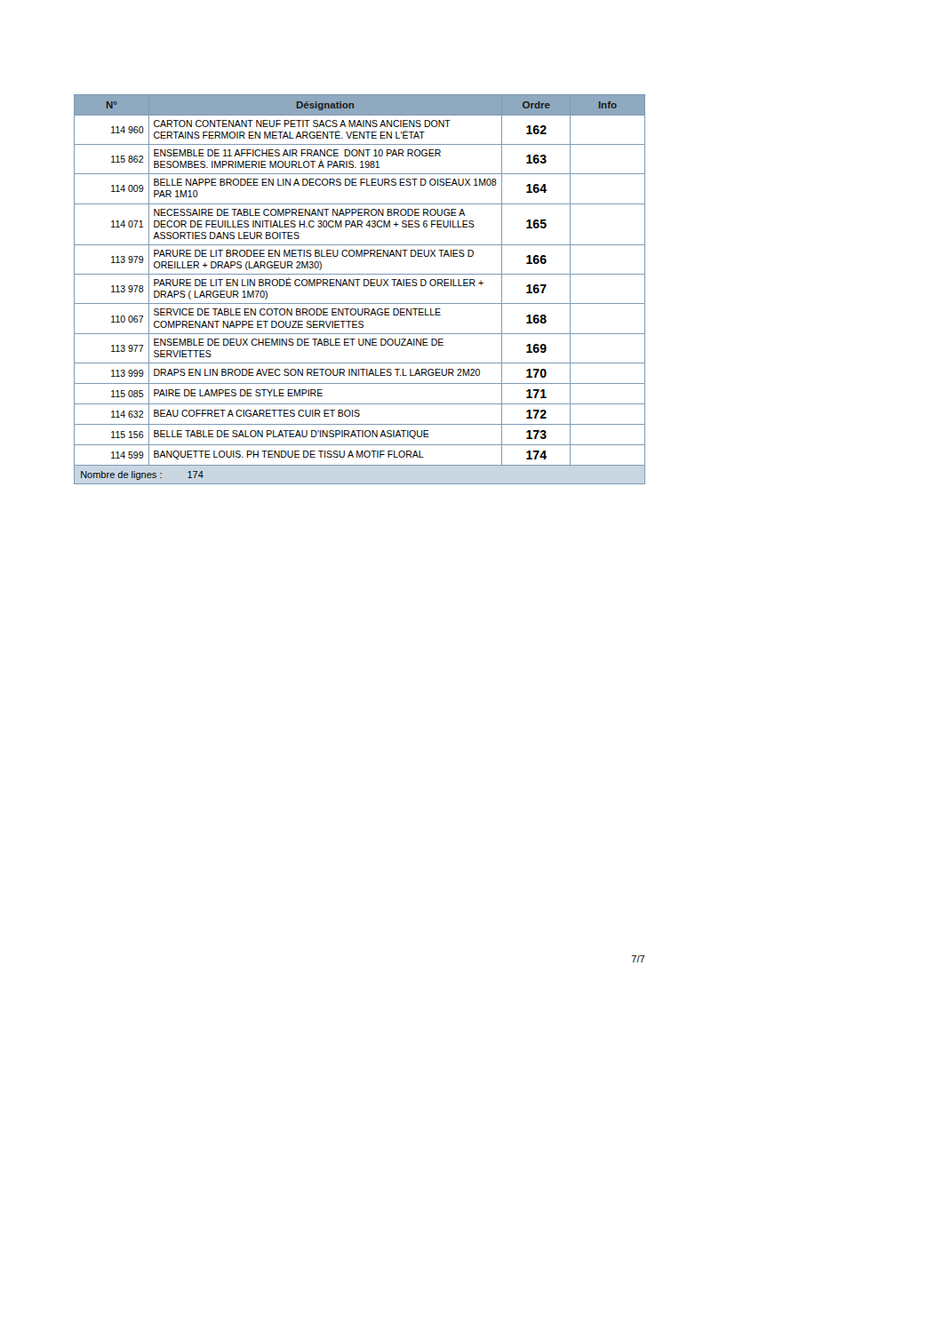| N° | Désignation | Ordre | Info |
| --- | --- | --- | --- |
| 114 960 | CARTON CONTENANT NEUF PETIT SACS A MAINS ANCIENS DONT CERTAINS FERMOIR EN METAL ARGENTÉ. VENTE EN L'ÉTAT | 162 | |
| 115 862 | ENSEMBLE DE 11 AFFICHES AIR FRANCE DONT 10 PAR ROGER BESOMBES. IMPRIMERIE MOURLOT À PARIS. 1981 | 163 | |
| 114 009 | BELLE NAPPE BRODEE EN LIN A DECORS DE FLEURS EST D OISEAUX 1M08 PAR 1M10 | 164 | |
| 114 071 | NECESSAIRE DE TABLE COMPRENANT NAPPERON BRODE ROUGE A DECOR DE FEUILLES INITIALES H.C 30CM PAR 43CM + SES 6 FEUILLES ASSORTIES DANS LEUR BOITES | 165 | |
| 113 979 | PARURE DE LIT BRODEE EN METIS BLEU COMPRENANT DEUX TAIES D OREILLER + DRAPS (LARGEUR 2M30) | 166 | |
| 113 978 | PARURE DE LIT EN LIN BRODÉ COMPRENANT DEUX TAIES D OREILLER + DRAPS ( LARGEUR 1M70) | 167 | |
| 110 067 | SERVICE DE TABLE EN COTON BRODE ENTOURAGE DENTELLE COMPRENANT NAPPE ET DOUZE SERVIETTES | 168 | |
| 113 977 | ENSEMBLE DE DEUX CHEMINS DE TABLE ET UNE DOUZAINE DE SERVIETTES | 169 | |
| 113 999 | DRAPS EN LIN BRODE AVEC SON RETOUR INITIALES T.L LARGEUR 2M20 | 170 | |
| 115 085 | PAIRE DE LAMPES DE STYLE EMPIRE | 171 | |
| 114 632 | BEAU COFFRET A CIGARETTES CUIR ET BOIS | 172 | |
| 115 156 | BELLE TABLE DE SALON PLATEAU D'INSPIRATION ASIATIQUE | 173 | |
| 114 599 | BANQUETTE LOUIS. PH TENDUE DE TISSU A MOTIF FLORAL | 174 | |
| Nombre de lignes : 174 |
7/7